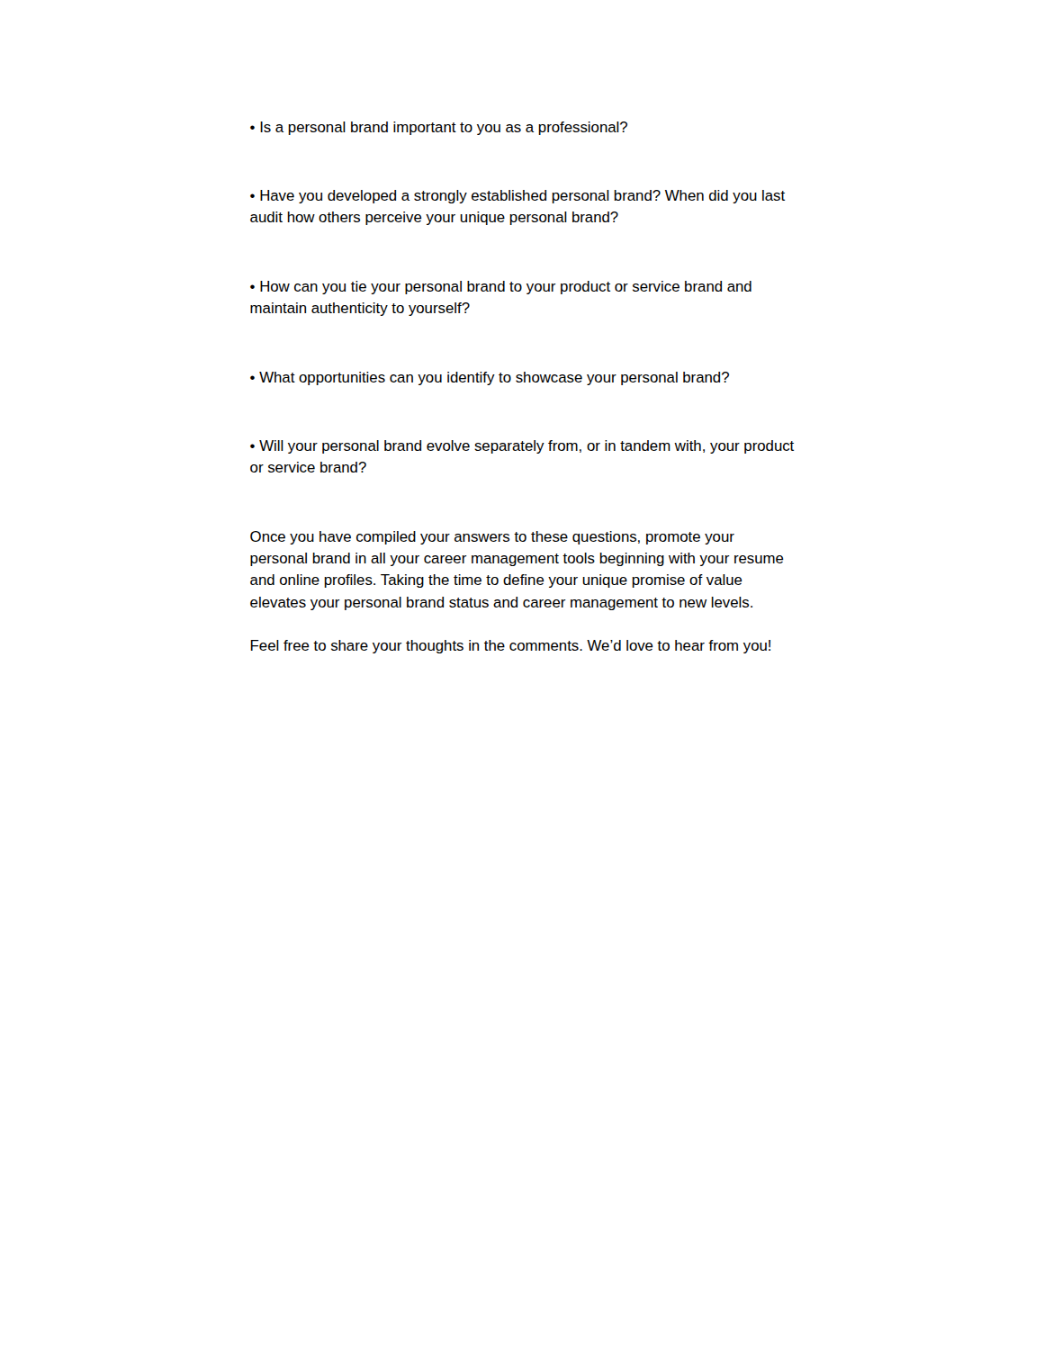Is a personal brand important to you as a professional?
Have you developed a strongly established personal brand? When did you last audit how others perceive your unique personal brand?
How can you tie your personal brand to your product or service brand and maintain authenticity to yourself?
What opportunities can you identify to showcase your personal brand?
Will your personal brand evolve separately from, or in tandem with, your product or service brand?
Once you have compiled your answers to these questions, promote your personal brand in all your career management tools beginning with your resume and online profiles. Taking the time to define your unique promise of value elevates your personal brand status and career management to new levels.
Feel free to share your thoughts in the comments. We’d love to hear from you!